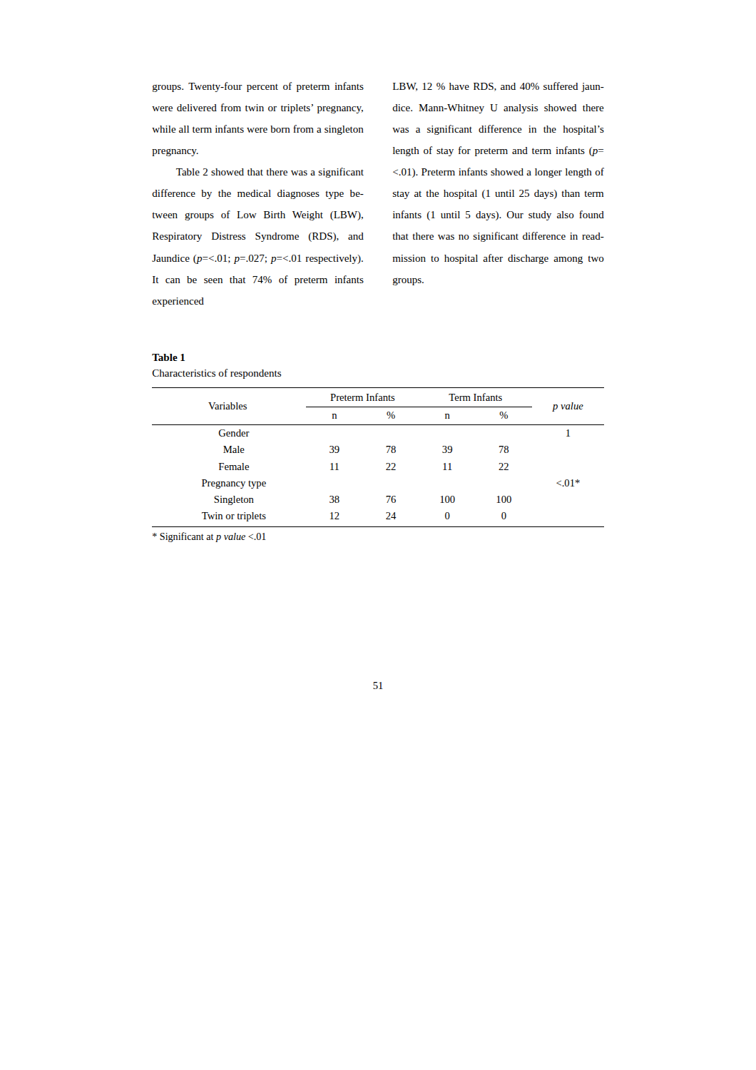groups. Twenty-four percent of preterm infants were delivered from twin or triplets’ pregnancy, while all term infants were born from a singleton pregnancy.
Table 2 showed that there was a significant difference by the medical diagnoses type between groups of Low Birth Weight (LBW), Respiratory Distress Syndrome (RDS), and Jaundice (p=<.01; p=.027; p=<.01 respectively). It can be seen that 74% of preterm infants experienced
LBW, 12 % have RDS, and 40% suffered jaundice. Mann-Whitney U analysis showed there was a significant difference in the hospital’s length of stay for preterm and term infants (p=<.01). Preterm infants showed a longer length of stay at the hospital (1 until 25 days) than term infants (1 until 5 days). Our study also found that there was no significant difference in readmission to hospital after discharge among two groups.
Table 1
Characteristics of respondents
| Variables | Preterm Infants | Term Infants | p value |
| --- | --- | --- | --- |
| n | % | n | % |
| Gender | | | | | 1 |
| Male | 39 | 78 | 39 | 78 | |
| Female | 11 | 22 | 11 | 22 | |
| Pregnancy type | | | | | <.01* |
| Singleton | 38 | 76 | 100 | 100 | |
| Twin or triplets | 12 | 24 | 0 | 0 | |
* Significant at p value <.01
51